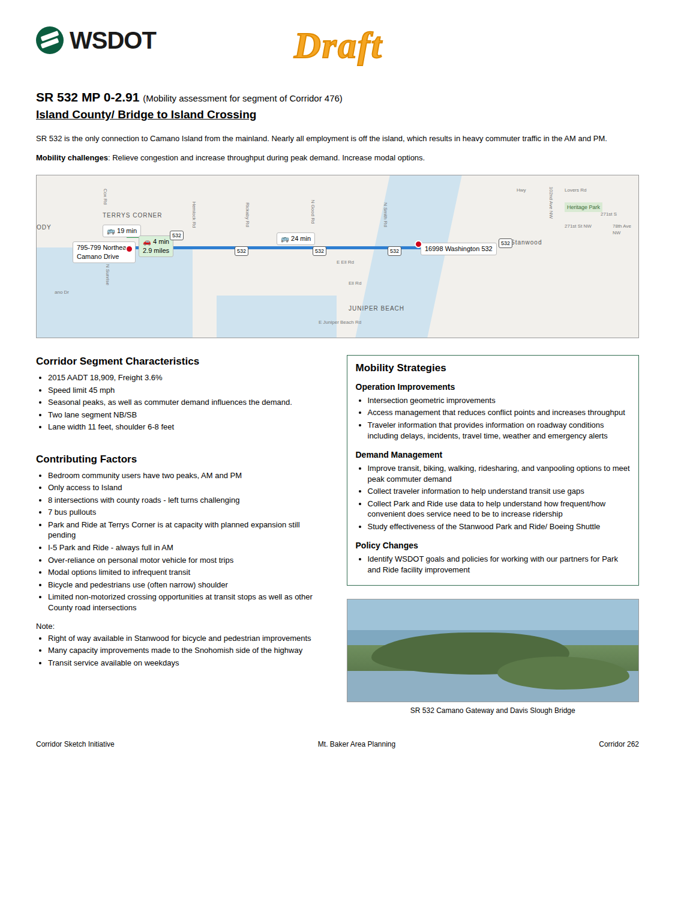WSDOT
Draft
SR 532 MP 0-2.91 (Mobility assessment for segment of Corridor 476)
Island County/ Bridge to Island Crossing
SR 532 is the only connection to Camano Island from the mainland. Nearly all employment is off the island, which results in heavy commuter traffic in the AM and PM.
Mobility challenges: Relieve congestion and increase throughput during peak demand. Increase modal options.
TERRYS CORNER
ODY
JUNIPER BEACH
Stanwood
🚌 19 min
🚗 4 min
2.9 miles
🚌 24 min
16998 Washington 532
795-799 Northeast
Camano Drive
532
532
532
532
532
Heritage Park
Hemlock Rd
Rickaby Rd
N Good Rd
E Ell Rd
Ell Rd
N Smith Rd
E Juniper Beach Rd
Cox Rd
ano Dr
N Sunrise
Hwy
102nd Ave NW
Lovers Rd
271st St NW
78th Ave NW
271st S
Corridor Segment Characteristics
2015 AADT 18,909, Freight 3.6%
Speed limit 45 mph
Seasonal peaks, as well as commuter demand influences the demand.
Two lane segment NB/SB
Lane width 11 feet, shoulder 6-8 feet
Contributing Factors
Bedroom community users have two peaks, AM and PM
Only access to Island
8 intersections with county roads - left turns challenging
7 bus pullouts
Park and Ride at Terrys Corner is at capacity with planned expansion still pending
I-5 Park and Ride - always full in AM
Over-reliance on personal motor vehicle for most trips
Modal options limited to infrequent transit
Bicycle and pedestrians use (often narrow) shoulder
Limited non-motorized crossing opportunities at transit stops as well as other County road intersections
Note:
Right of way available in Stanwood for bicycle and pedestrian improvements
Many capacity improvements made to the Snohomish side of the highway
Transit service available on weekdays
Mobility Strategies
Operation Improvements
Intersection geometric improvements
Access management that reduces conflict points and increases throughput
Traveler information that provides information on roadway conditions including delays, incidents, travel time, weather and emergency alerts
Demand Management
Improve transit, biking, walking, ridesharing, and vanpooling options to meet peak commuter demand
Collect traveler information to help understand transit use gaps
Collect Park and Ride use data to help understand how frequent/how convenient does service need to be to increase ridership
Study effectiveness of the Stanwood Park and Ride/ Boeing Shuttle
Policy Changes
Identify WSDOT goals and policies for working with our partners for Park and Ride facility improvement
SR 532 Camano Gateway and Davis Slough Bridge
Corridor Sketch Initiative
Mt. Baker Area Planning
Corridor 262